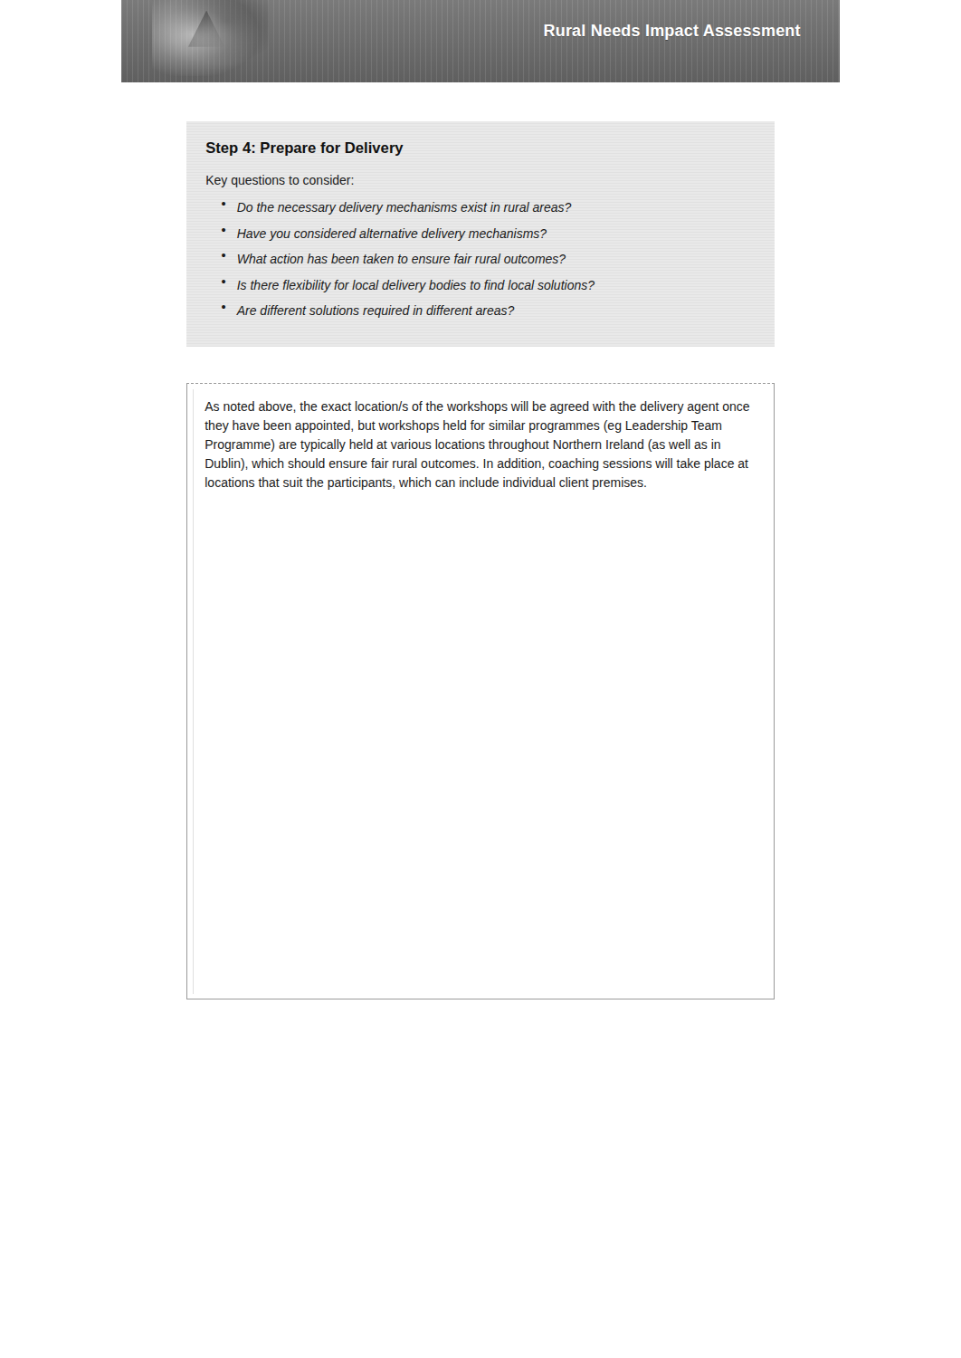Rural Needs Impact Assessment
Step 4: Prepare for Delivery
Key questions to consider:
Do the necessary delivery mechanisms exist in rural areas?
Have you considered alternative delivery mechanisms?
What action has been taken to ensure fair rural outcomes?
Is there flexibility for local delivery bodies to find local solutions?
Are different solutions required in different areas?
As noted above, the exact location/s of the workshops will be agreed with the delivery agent once they have been appointed, but workshops held for similar programmes (eg Leadership Team Programme) are typically held at various locations throughout Northern Ireland (as well as in Dublin), which should ensure fair rural outcomes. In addition, coaching sessions will take place at locations that suit the participants, which can include individual client premises.